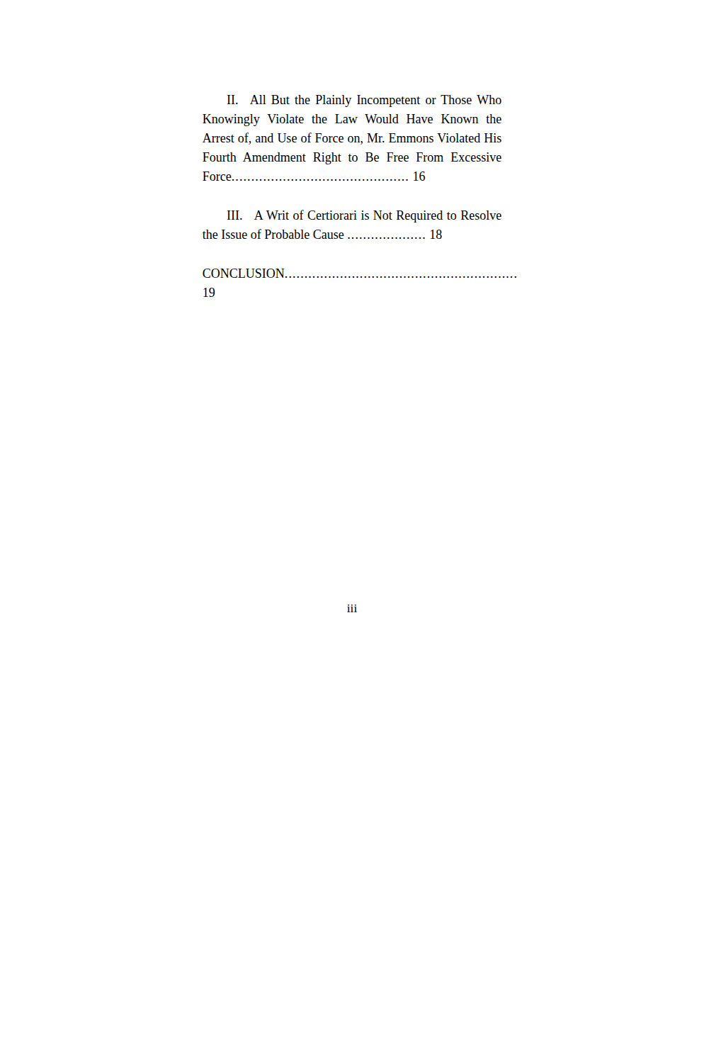II. All But the Plainly Incompetent or Those Who Knowingly Violate the Law Would Have Known the Arrest of, and Use of Force on, Mr. Emmons Violated His Fourth Amendment Right to Be Free From Excessive Force............................................. 16
III. A Writ of Certiorari is Not Required to Resolve the Issue of Probable Cause .................... 18
CONCLUSION........................................................... 19
iii